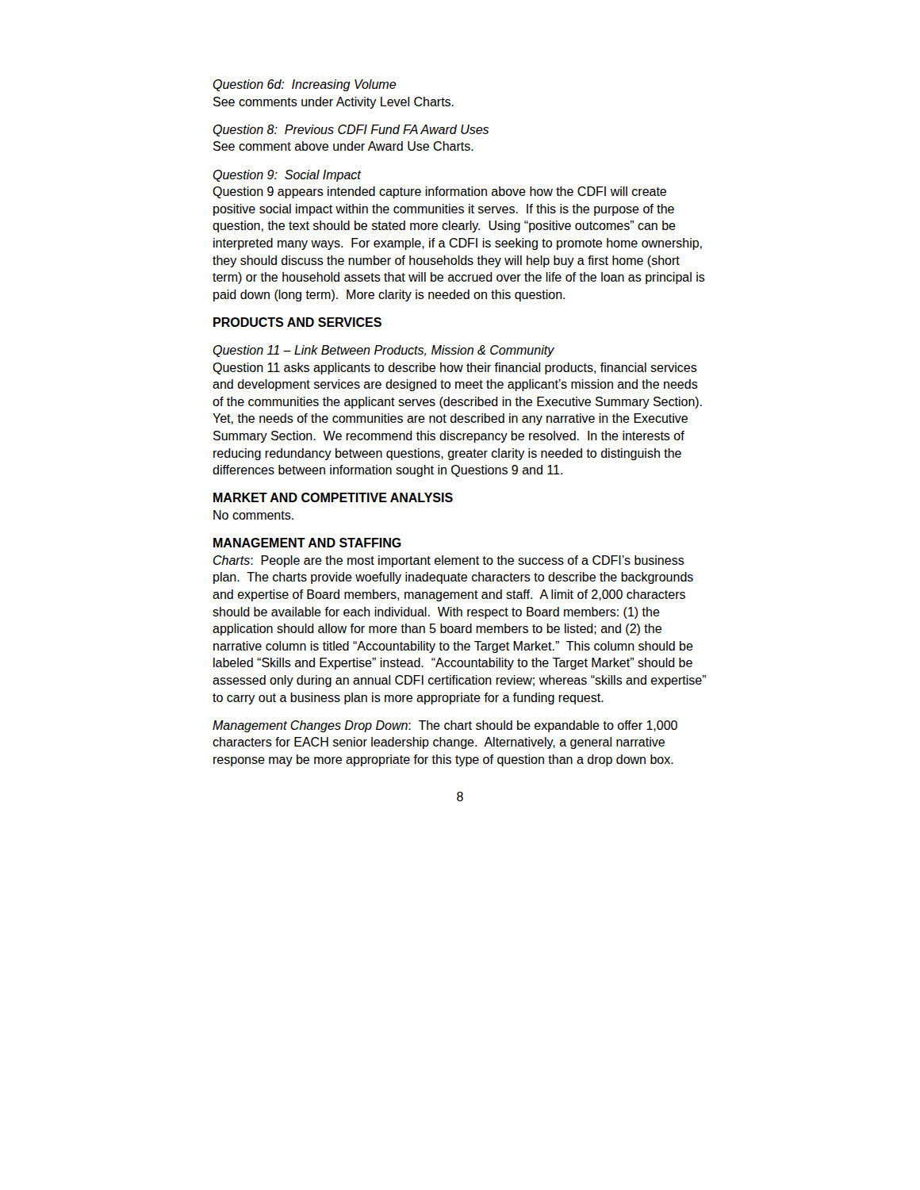Question 6d: Increasing Volume
See comments under Activity Level Charts.
Question 8: Previous CDFI Fund FA Award Uses
See comment above under Award Use Charts.
Question 9: Social Impact
Question 9 appears intended capture information above how the CDFI will create positive social impact within the communities it serves. If this is the purpose of the question, the text should be stated more clearly. Using “positive outcomes” can be interpreted many ways. For example, if a CDFI is seeking to promote home ownership, they should discuss the number of households they will help buy a first home (short term) or the household assets that will be accrued over the life of the loan as principal is paid down (long term). More clarity is needed on this question.
PRODUCTS AND SERVICES
Question 11 – Link Between Products, Mission & Community
Question 11 asks applicants to describe how their financial products, financial services and development services are designed to meet the applicant’s mission and the needs of the communities the applicant serves (described in the Executive Summary Section). Yet, the needs of the communities are not described in any narrative in the Executive Summary Section. We recommend this discrepancy be resolved. In the interests of reducing redundancy between questions, greater clarity is needed to distinguish the differences between information sought in Questions 9 and 11.
MARKET AND COMPETITIVE ANALYSIS
No comments.
MANAGEMENT AND STAFFING
Charts: People are the most important element to the success of a CDFI’s business plan. The charts provide woefully inadequate characters to describe the backgrounds and expertise of Board members, management and staff. A limit of 2,000 characters should be available for each individual. With respect to Board members: (1) the application should allow for more than 5 board members to be listed; and (2) the narrative column is titled “Accountability to the Target Market.” This column should be labeled “Skills and Expertise” instead. “Accountability to the Target Market” should be assessed only during an annual CDFI certification review; whereas “skills and expertise” to carry out a business plan is more appropriate for a funding request.
Management Changes Drop Down: The chart should be expandable to offer 1,000 characters for EACH senior leadership change. Alternatively, a general narrative response may be more appropriate for this type of question than a drop down box.
8